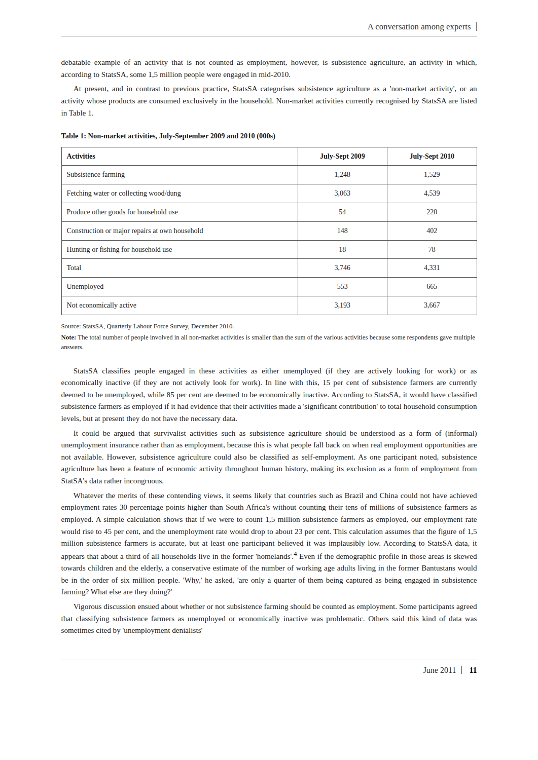A conversation among experts
debatable example of an activity that is not counted as employment, however, is subsistence agriculture, an activity in which, according to StatsSA, some 1,5 million people were engaged in mid-2010.
At present, and in contrast to previous practice, StatsSA categorises subsistence agriculture as a 'non-market activity', or an activity whose products are consumed exclusively in the household. Non-market activities currently recognised by StatsSA are listed in Table 1.
Table 1: Non-market activities, July-September 2009 and 2010 (000s)
| Activities | July-Sept 2009 | July-Sept 2010 |
| --- | --- | --- |
| Subsistence farming | 1,248 | 1,529 |
| Fetching water or collecting wood/dung | 3,063 | 4,539 |
| Produce other goods for household use | 54 | 220 |
| Construction or major repairs at own household | 148 | 402 |
| Hunting or fishing for household use | 18 | 78 |
| Total | 3,746 | 4,331 |
| Unemployed | 553 | 665 |
| Not economically active | 3,193 | 3,667 |
Source: StatsSA, Quarterly Labour Force Survey, December 2010.
Note: The total number of people involved in all non-market activities is smaller than the sum of the various activities because some respondents gave multiple answers.
StatsSA classifies people engaged in these activities as either unemployed (if they are actively looking for work) or as economically inactive (if they are not actively look for work). In line with this, 15 per cent of subsistence farmers are currently deemed to be unemployed, while 85 per cent are deemed to be economically inactive. According to StatsSA, it would have classified subsistence farmers as employed if it had evidence that their activities made a 'significant contribution' to total household consumption levels, but at present they do not have the necessary data.
It could be argued that survivalist activities such as subsistence agriculture should be understood as a form of (informal) unemployment insurance rather than as employment, because this is what people fall back on when real employment opportunities are not available. However, subsistence agriculture could also be classified as self-employment. As one participant noted, subsistence agriculture has been a feature of economic activity throughout human history, making its exclusion as a form of employment from StatSA's data rather incongruous.
Whatever the merits of these contending views, it seems likely that countries such as Brazil and China could not have achieved employment rates 30 percentage points higher than South Africa's without counting their tens of millions of subsistence farmers as employed. A simple calculation shows that if we were to count 1,5 million subsistence farmers as employed, our employment rate would rise to 45 per cent, and the unemployment rate would drop to about 23 per cent. This calculation assumes that the figure of 1,5 million subsistence farmers is accurate, but at least one participant believed it was implausibly low. According to StatsSA data, it appears that about a third of all households live in the former 'homelands'.4 Even if the demographic profile in those areas is skewed towards children and the elderly, a conservative estimate of the number of working age adults living in the former Bantustans would be in the order of six million people. 'Why,' he asked, 'are only a quarter of them being captured as being engaged in subsistence farming? What else are they doing?'
Vigorous discussion ensued about whether or not subsistence farming should be counted as employment. Some participants agreed that classifying subsistence farmers as unemployed or economically inactive was problematic. Others said this kind of data was sometimes cited by 'unemployment denialists'
June 2011 11